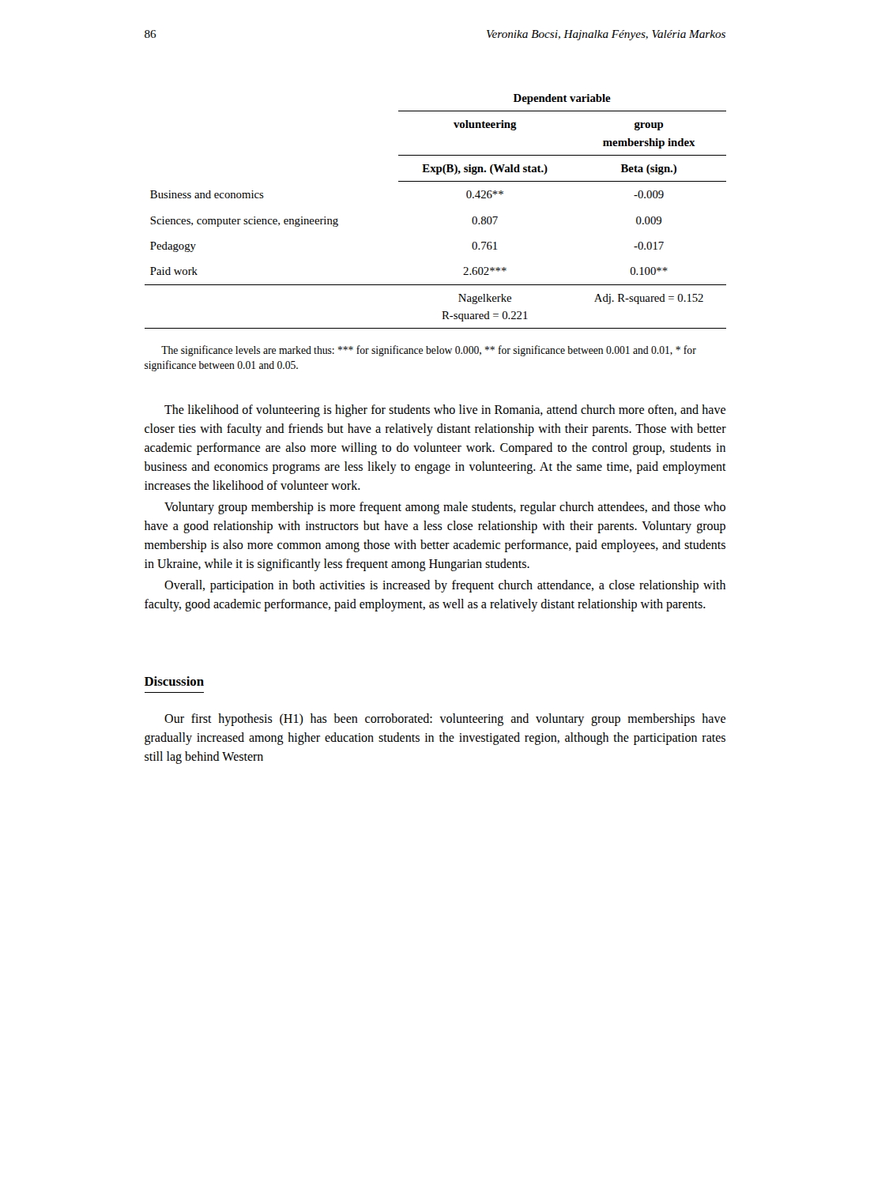86 Veronika Bocsi, Hajnalka Fényes, Valéria Markos
| | Dependent variable |
| --- | --- |
| volunteering | group membership index |
| Exp(B), sign. (Wald stat.) | Beta (sign.) |
| Business and economics | 0.426** | -0.009 |
| Sciences, computer science, engineering | 0.807 | 0.009 |
| Pedagogy | 0.761 | -0.017 |
| Paid work | 2.602*** | 0.100** |
| | Nagelkerke R-squared = 0.221 | Adj. R-squared = 0.152 |
The significance levels are marked thus: *** for significance below 0.000, ** for significance between 0.001 and 0.01, * for significance between 0.01 and 0.05.
The likelihood of volunteering is higher for students who live in Romania, attend church more often, and have closer ties with faculty and friends but have a relatively distant relationship with their parents. Those with better academic performance are also more willing to do volunteer work. Compared to the control group, students in business and economics programs are less likely to engage in volunteering. At the same time, paid employment increases the likelihood of volunteer work.
Voluntary group membership is more frequent among male students, regular church attendees, and those who have a good relationship with instructors but have a less close relationship with their parents. Voluntary group membership is also more common among those with better academic performance, paid employees, and students in Ukraine, while it is significantly less frequent among Hungarian students.
Overall, participation in both activities is increased by frequent church attendance, a close relationship with faculty, good academic performance, paid employment, as well as a relatively distant relationship with parents.
Discussion
Our first hypothesis (H1) has been corroborated: volunteering and voluntary group memberships have gradually increased among higher education students in the investigated region, although the participation rates still lag behind Western